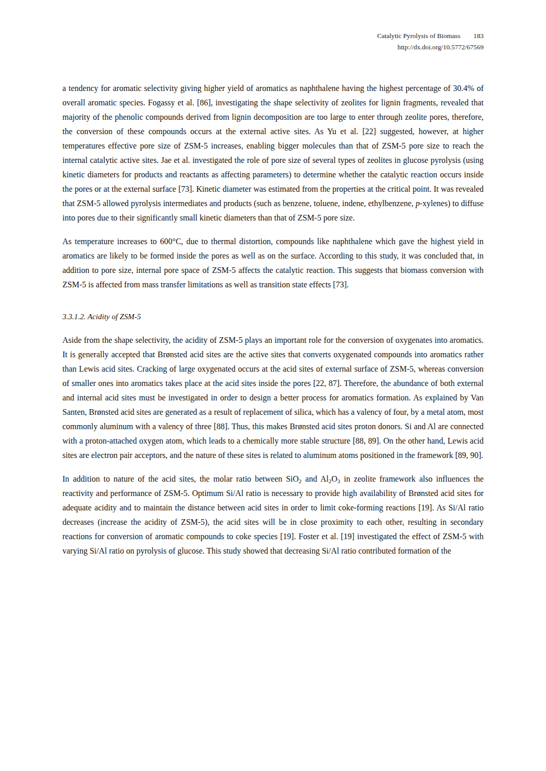Catalytic Pyrolysis of Biomass 183
http://dx.doi.org/10.5772/67569
a tendency for aromatic selectivity giving higher yield of aromatics as naphthalene having the highest percentage of 30.4% of overall aromatic species. Fogassy et al. [86], investigating the shape selectivity of zeolites for lignin fragments, revealed that majority of the phenolic compounds derived from lignin decomposition are too large to enter through zeolite pores, therefore, the conversion of these compounds occurs at the external active sites. As Yu et al. [22] suggested, however, at higher temperatures effective pore size of ZSM-5 increases, enabling bigger molecules than that of ZSM-5 pore size to reach the internal catalytic active sites. Jae et al. investigated the role of pore size of several types of zeolites in glucose pyrolysis (using kinetic diameters for products and reactants as affecting parameters) to determine whether the catalytic reaction occurs inside the pores or at the external surface [73]. Kinetic diameter was estimated from the properties at the critical point. It was revealed that ZSM-5 allowed pyrolysis intermediates and products (such as benzene, toluene, indene, ethylbenzene, p-xylenes) to diffuse into pores due to their significantly small kinetic diameters than that of ZSM-5 pore size.
As temperature increases to 600°C, due to thermal distortion, compounds like naphthalene which gave the highest yield in aromatics are likely to be formed inside the pores as well as on the surface. According to this study, it was concluded that, in addition to pore size, internal pore space of ZSM-5 affects the catalytic reaction. This suggests that biomass conversion with ZSM-5 is affected from mass transfer limitations as well as transition state effects [73].
3.3.1.2. Acidity of ZSM-5
Aside from the shape selectivity, the acidity of ZSM-5 plays an important role for the conversion of oxygenates into aromatics. It is generally accepted that Brønsted acid sites are the active sites that converts oxygenated compounds into aromatics rather than Lewis acid sites. Cracking of large oxygenated occurs at the acid sites of external surface of ZSM-5, whereas conversion of smaller ones into aromatics takes place at the acid sites inside the pores [22, 87]. Therefore, the abundance of both external and internal acid sites must be investigated in order to design a better process for aromatics formation. As explained by Van Santen, Brønsted acid sites are generated as a result of replacement of silica, which has a valency of four, by a metal atom, most commonly aluminum with a valency of three [88]. Thus, this makes Brønsted acid sites proton donors. Si and Al are connected with a proton-attached oxygen atom, which leads to a chemically more stable structure [88, 89]. On the other hand, Lewis acid sites are electron pair acceptors, and the nature of these sites is related to aluminum atoms positioned in the framework [89, 90].
In addition to nature of the acid sites, the molar ratio between SiO2 and Al2O3 in zeolite framework also influences the reactivity and performance of ZSM-5. Optimum Si/Al ratio is necessary to provide high availability of Brønsted acid sites for adequate acidity and to maintain the distance between acid sites in order to limit coke-forming reactions [19]. As Si/Al ratio decreases (increase the acidity of ZSM-5), the acid sites will be in close proximity to each other, resulting in secondary reactions for conversion of aromatic compounds to coke species [19]. Foster et al. [19] investigated the effect of ZSM-5 with varying Si/Al ratio on pyrolysis of glucose. This study showed that decreasing Si/Al ratio contributed formation of the